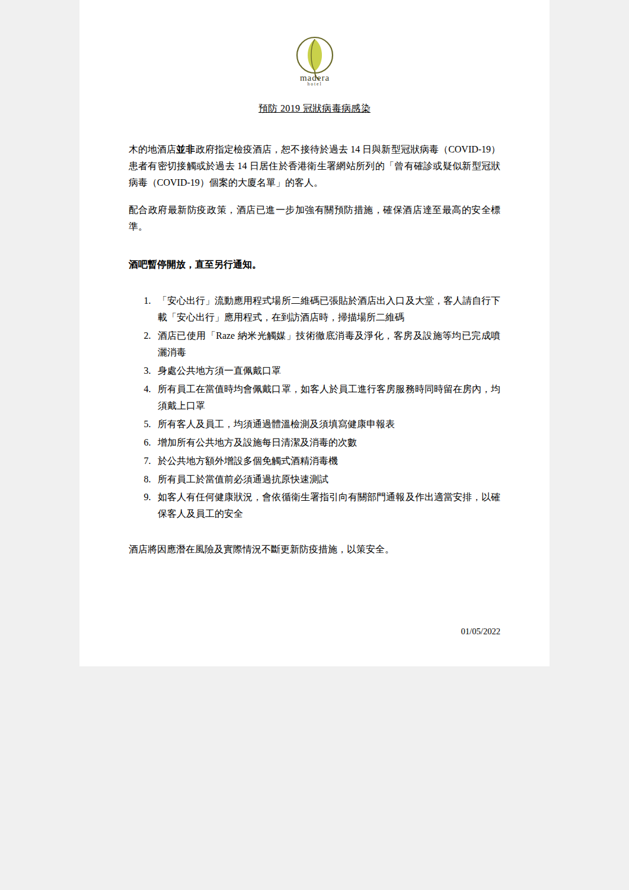madera hotel
預防 2019 冠狀病毒病感染
木的地酒店並非政府指定檢疫酒店，恕不接待於過去 14 日與新型冠狀病毒（COVID-19）患者有密切接觸或於過去 14 日居住於香港衛生署網站所列的「曾有確診或疑似新型冠狀病毒（COVID-19）個案的大廈名單」的客人。
配合政府最新防疫政策，酒店已進一步加強有關預防措施，確保酒店達至最高的安全標準。
酒吧暫停開放，直至另行通知。
「安心出行」流動應用程式場所二維碼已張貼於酒店出入口及大堂，客人請自行下載「安心出行」應用程式，在到訪酒店時，掃描場所二維碼
酒店已使用「Raze 納米光觸媒」技術徹底消毒及淨化，客房及設施等均已完成噴灑消毒
身處公共地方須一直佩戴口罩
所有員工在當值時均會佩戴口罩，如客人於員工進行客房服務時同時留在房內，均須戴上口罩
所有客人及員工，均須通過體溫檢測及須填寫健康申報表
增加所有公共地方及設施每日清潔及消毒的次數
於公共地方額外增設多個免觸式酒精消毒機
所有員工於當值前必須通過抗原快速測試
如客人有任何健康狀況，會依循衛生署指引向有關部門通報及作出適當安排，以確保客人及員工的安全
酒店將因應潛在風險及實際情況不斷更新防疫措施，以策安全。
01/05/2022